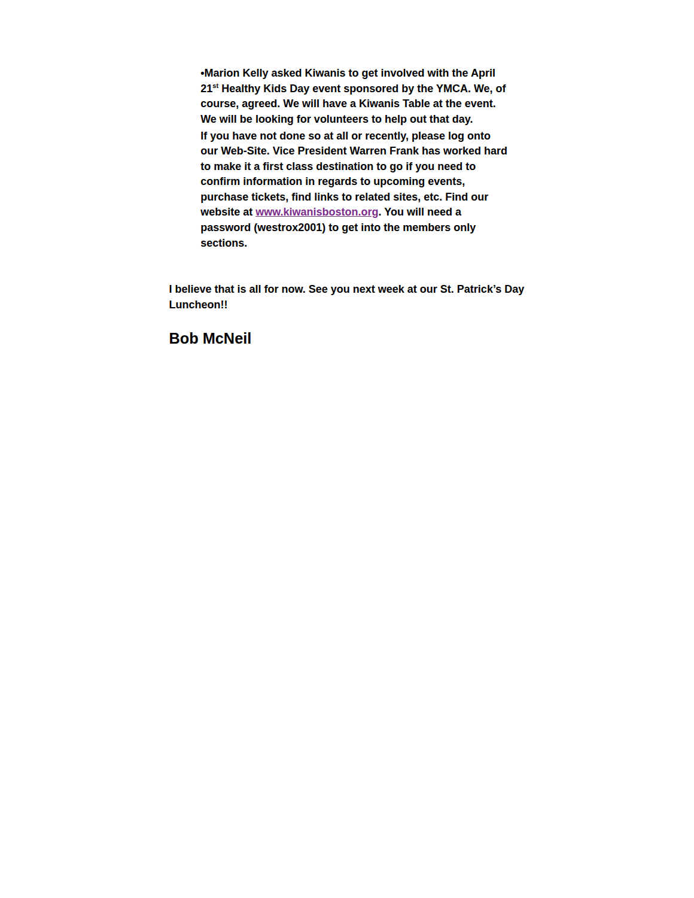•Marion Kelly asked Kiwanis to get involved with the April 21st Healthy Kids Day event sponsored by the YMCA. We, of course, agreed. We will have a Kiwanis Table at the event. We will be looking for volunteers to help out that day.
If you have not done so at all or recently, please log onto our Web-Site. Vice President Warren Frank has worked hard to make it a first class destination to go if you need to confirm information in regards to upcoming events, purchase tickets, find links to related sites, etc. Find our website at www.kiwanisboston.org. You will need a password (westrox2001) to get into the members only sections.
I believe that is all for now. See you next week at our St. Patrick’s Day Luncheon!!
Bob McNeil